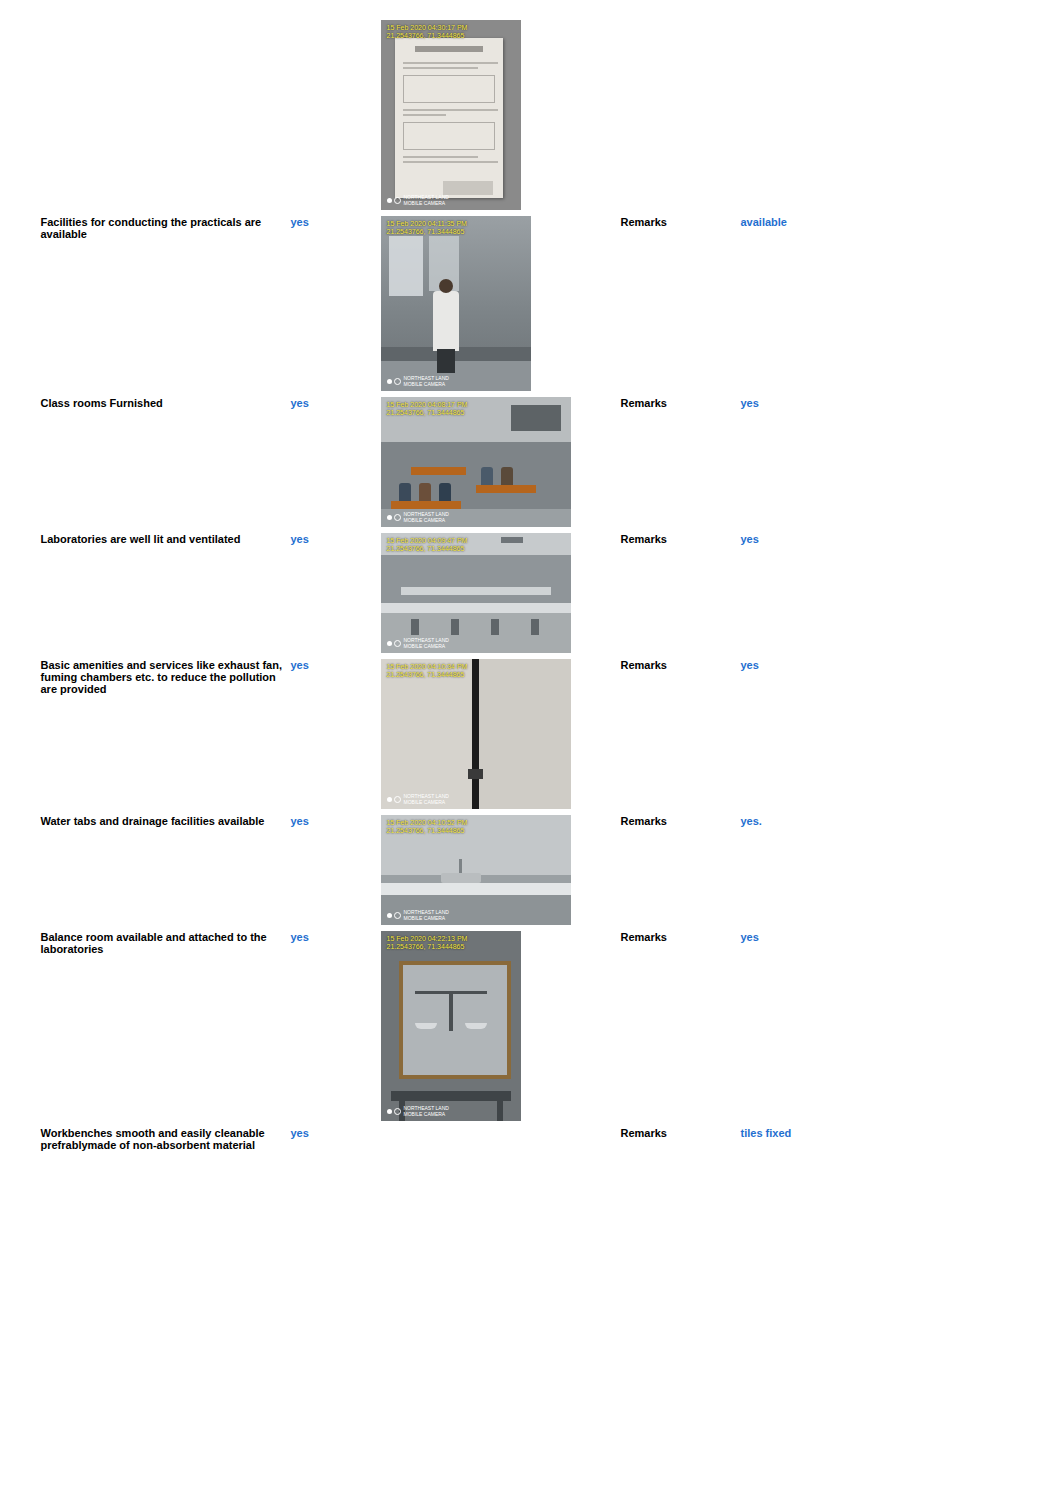| | | 15 Feb 2020 04:30:17 PM 21.2543766, 71.3444865 NORTHEAST LAND MOBILE CAMERA | | | |
| Facilities for conducting the practicals are available | yes | 15 Feb 2020 04:11:35 PM 21.2543766, 71.3444865 NORTHEAST LAND MOBILE CAMERA | | Remarks | available |
| Class rooms Furnished | yes | 15 Feb 2020 04:08:17 PM 21.2543766, 71.3444865 NORTHEAST LAND MOBILE CAMERA | | Remarks | yes |
| Laboratories are well lit and ventilated | yes | 15 Feb 2020 04:09:47 PM 21.2543766, 71.3444865 NORTHEAST LAND MOBILE CAMERA | | Remarks | yes |
| Basic amenities and services like exhaust fan, fuming chambers etc. to reduce the pollution are provided | yes | 15 Feb 2020 04:10:34 PM 21.2543766, 71.3444865 NORTHEAST LAND MOBILE CAMERA | | Remarks | yes |
| Water tabs and drainage facilities available | yes | 15 Feb 2020 04:10:52 PM 21.2543766, 71.3444865 NORTHEAST LAND MOBILE CAMERA | | Remarks | yes. |
| Balance room available and attached to the laboratories | yes | 15 Feb 2020 04:22:13 PM 21.2543766, 71.3444865 NORTHEAST LAND MOBILE CAMERA | | Remarks | yes |
| Workbenches smooth and easily cleanable prefrablymade of non-absorbent material | yes | | | Remarks | tiles fixed |